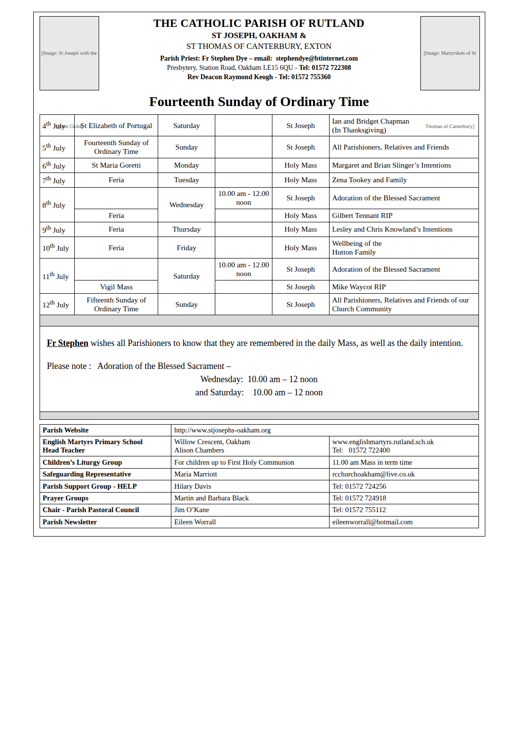[Image: St Joseph with the Christ Child]
THE CATHOLIC PARISH OF RUTLAND
ST JOSEPH, OAKHAM &
ST THOMAS OF CANTERBURY, EXTON
Parish Priest: Fr Stephen Dye – email: stephendye@btinternet.com
Presbytery, Station Road, Oakham LE15 6QU - Tel: 01572 722308
Rev Deacon Raymond Keogh - Tel: 01572 755360
[Image: Martyrdom of St Thomas of Canterbury]
Fourteenth Sunday of Ordinary Time
| 4 th July | St Elizabeth of Portugal | Saturday | | St Joseph | Ian and Bridget Chapman (In Thanksgiving) |
| 5 th July | Fourteenth Sunday of Ordinary Time | Sunday | | St Joseph | All Parishioners, Relatives and Friends |
| 6 th July | St Maria Goretti | Monday | | Holy Mass | Margaret and Brian Slinger’s Intentions |
| 7 th July | Feria | Tuesday | | Holy Mass | Zena Tookey and Family |
| 8 th July | | Wednesday | 10.00 am - 12.00 noon | St Joseph | Adoration of the Blessed Sacrament |
| Feria | | Holy Mass | Gilbert Tennant RIP |
| 9 th July | Feria | Thursday | | Holy Mass | Lesley and Chris Knowland’s Intentions |
| 10 th July | Feria | Friday | | Holy Mass | Wellbeing of the Hutton Family |
| 11 th July | | Saturday | 10.00 am - 12.00 noon | St Joseph | Adoration of the Blessed Sacrament |
| Vigil Mass | | St Joseph | Mike Waycot RIP |
| 12 th July | Fifteenth Sunday of Ordinary Time | Sunday | | St Joseph | All Parishioners, Relatives and Friends of our Church Community |
Fr Stephen wishes all Parishioners to know that they are remembered in the daily Mass, as well as the daily intention.
Please note : Adoration of the Blessed Sacrament – Wednesday: 10.00 am – 12 noon and Saturday: 10.00 am – 12 noon
| Parish Website | http://www.stjosephs-oakham.org |
| English Martyrs Primary School Head Teacher | Willow Crescent, Oakham Alison Chambers | www.englishmartyrs.rutland.sch.uk Tel: 01572 722400 |
| Children’s Liturgy Group | For children up to First Holy Communion | 11.00 am Mass in term time |
| Safeguarding Representative | Maria Marriott | rcchurchoakham@live.co.uk |
| Parish Support Group - HELP | Hilary Davis | Tel: 01572 724256 |
| Prayer Groups | Martin and Barbara Black | Tel: 01572 724918 |
| Chair - Parish Pastoral Council | Jim O’Kane | Tel: 01572 755112 |
| Parish Newsletter | Eileen Worrall | eileenworrall@hotmail.com |